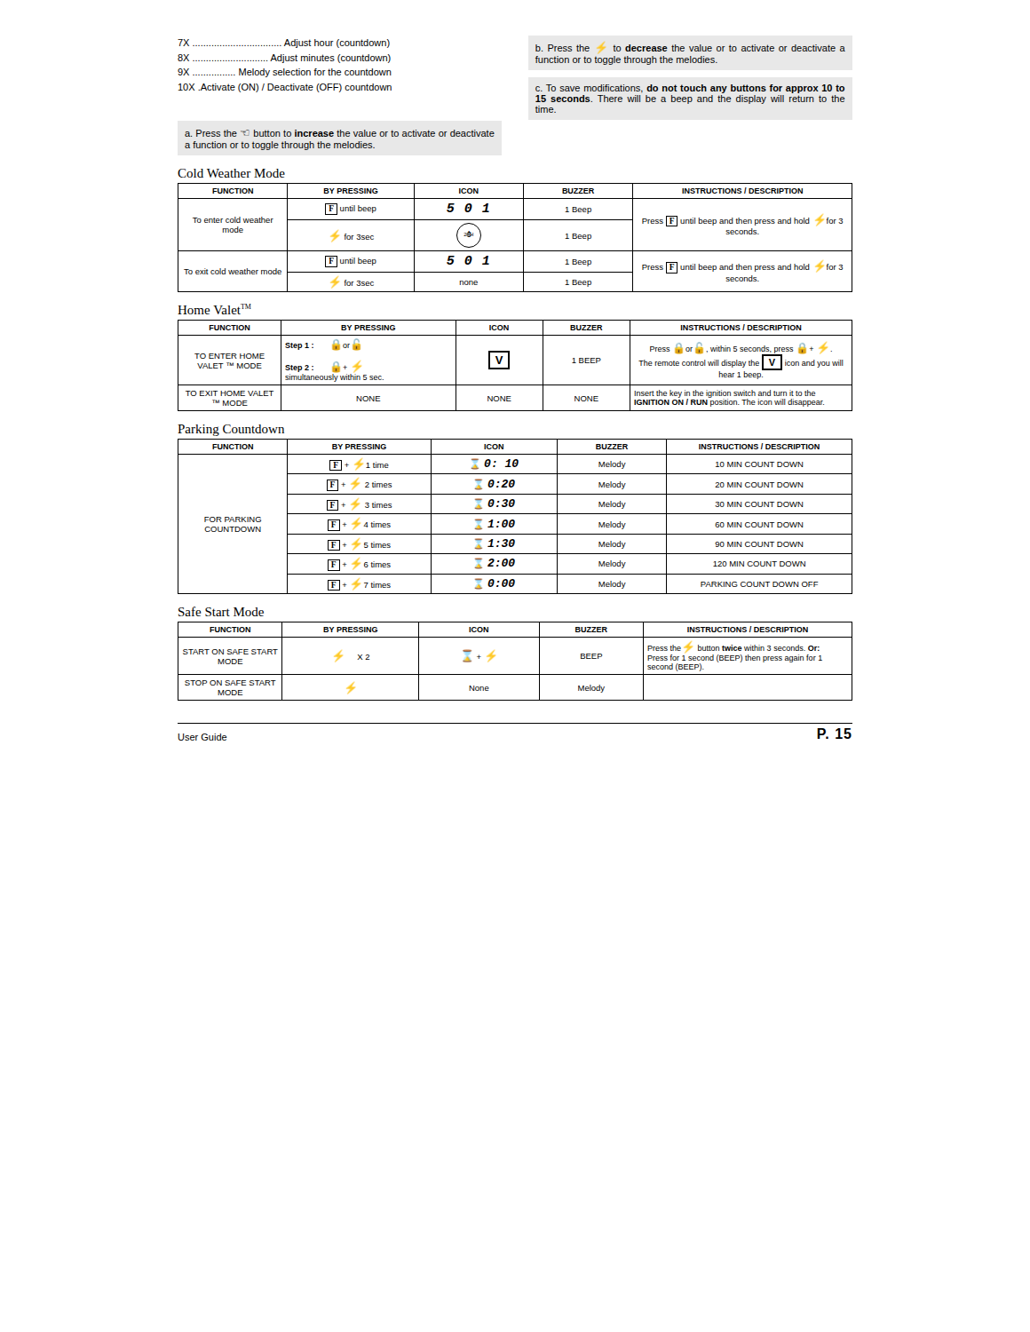7X ................................. Adjust hour (countdown)
8X ............................ Adjust minutes (countdown)
9X ................ Melody selection for the countdown
10X .Activate (ON) / Deactivate (OFF) countdown
a. Press the ☜ button to increase the value or to activate or deactivate a function or to toggle through the melodies.
b. Press the ⚡ to decrease the value or to activate or deactivate a function or to toggle through the melodies.
c. To save modifications, do not touch any buttons for approx 10 to 15 seconds. There will be a beep and the display will return to the time.
Cold Weather Mode
| FUNCTION | BY PRESSING | ICON | BUZZER | INSTRUCTIONS / DESCRIPTION |
| --- | --- | --- | --- | --- |
| To enter cold weather mode | F until beep | 5 0 1 | 1 Beep | Press F until beep and then press and hold ⚡ for 3 seconds. |
| ⚡ for 3sec | ⏱ 24H | 1 Beep |
| To exit cold weather mode | F until beep | 5 0 1 | 1 Beep | Press F until beep and then press and hold ⚡ for 3 seconds. |
| ⚡ for 3sec | none | 1 Beep |
Home ValetTM
| FUNCTION | BY PRESSING | ICON | BUZZER | INSTRUCTIONS / DESCRIPTION |
| --- | --- | --- | --- | --- |
| TO ENTER HOME VALET ™ MODE | Step 1 : 🔒 or 🔓 Step 2 : 🔒 + ⚡ simultaneously within 5 sec. | V | 1 BEEP | Press 🔒 or 🔓 , within 5 seconds, press 🔒 + ⚡ . The remote control will display the V icon and you will hear 1 beep. |
| TO EXIT HOME VALET ™ MODE | NONE | NONE | NONE | Insert the key in the ignition switch and turn it to the IGNITION ON / RUN position. The icon will disappear. |
Parking Countdown
| FUNCTION | BY PRESSING | ICON | BUZZER | INSTRUCTIONS / DESCRIPTION |
| --- | --- | --- | --- | --- |
| FOR PARKING COUNTDOWN | F + ⚡ 1 time | ⌛ 0: 10 | Melody | 10 MIN COUNT DOWN |
| F + ⚡ 2 times | ⌛ 0:20 | Melody | 20 MIN COUNT DOWN |
| F + ⚡ 3 times | ⌛ 0:30 | Melody | 30 MIN COUNT DOWN |
| F + ⚡ 4 times | ⌛ 1:00 | Melody | 60 MIN COUNT DOWN |
| F + ⚡ 5 times | ⌛ 1:30 | Melody | 90 MIN COUNT DOWN |
| F + ⚡ 6 times | ⌛ 2:00 | Melody | 120 MIN COUNT DOWN |
| F + ⚡ 7 times | ⌛ 0:00 | Melody | PARKING COUNT DOWN OFF |
Safe Start Mode
| FUNCTION | BY PRESSING | ICON | BUZZER | INSTRUCTIONS / DESCRIPTION |
| --- | --- | --- | --- | --- |
| START ON SAFE START MODE | ⚡ X 2 | ⌛ + ⚡ | BEEP | Press the ⚡ button twice within 3 seconds. Or: Press for 1 second (BEEP) then press again for 1 second (BEEP). |
| STOP ON SAFE START MODE | ⚡ | None | Melody | |
User Guide
P. 15